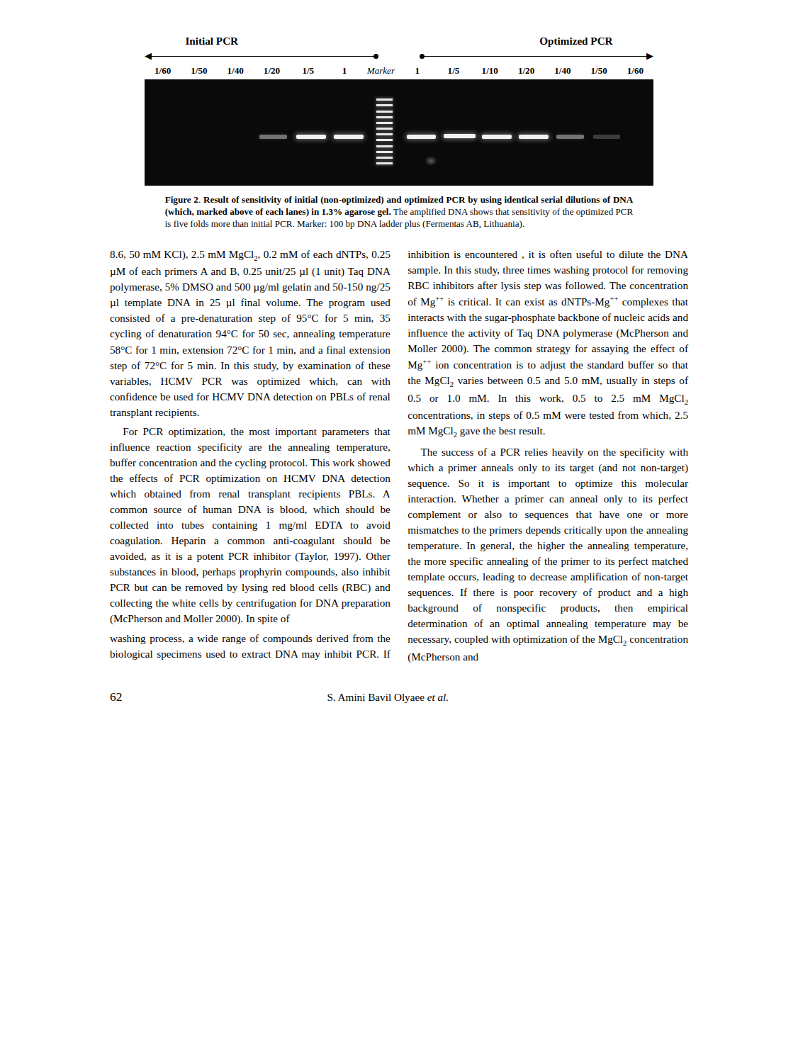Initial PCR Optimized PCR
◀
▶
1/60 1/50 1/40 1/20 1/5 1 Marker 1 1/5 1/10 1/20 1/40 1/50 1/60
Figure 2. Result of sensitivity of initial (non-optimized) and optimized PCR by using identical serial dilutions of DNA (which, marked above of each lanes) in 1.3% agarose gel. The amplified DNA shows that sensitivity of the optimized PCR is five folds more than initial PCR. Marker: 100 bp DNA ladder plus (Fermentas AB, Lithuania).
8.6, 50 mM KCl), 2.5 mM MgCl2, 0.2 mM of each dNTPs, 0.25 µM of each primers A and B, 0.25 unit/25 µl (1 unit) Taq DNA polymerase, 5% DMSO and 500 µg/ml gelatin and 50-150 ng/25 µl template DNA in 25 µl final volume. The program used consisted of a pre-denaturation step of 95°C for 5 min, 35 cycling of denaturation 94°C for 50 sec, annealing temperature 58°C for 1 min, extension 72°C for 1 min, and a final extension step of 72°C for 5 min. In this study, by examination of these variables, HCMV PCR was optimized which, can with confidence be used for HCMV DNA detection on PBLs of renal transplant recipients.
For PCR optimization, the most important parameters that influence reaction specificity are the annealing temperature, buffer concentration and the cycling protocol. This work showed the effects of PCR optimization on HCMV DNA detection which obtained from renal transplant recipients PBLs. A common source of human DNA is blood, which should be collected into tubes containing 1 mg/ml EDTA to avoid coagulation. Heparin a common anti-coagulant should be avoided, as it is a potent PCR inhibitor (Taylor, 1997). Other substances in blood, perhaps prophyrin compounds, also inhibit PCR but can be removed by lysing red blood cells (RBC) and collecting the white cells by centrifugation for DNA preparation (McPherson and Moller 2000). In spite of
washing process, a wide range of compounds derived from the biological specimens used to extract DNA may inhibit PCR. If inhibition is encountered , it is often useful to dilute the DNA sample. In this study, three times washing protocol for removing RBC inhibitors after lysis step was followed. The concentration of Mg++ is critical. It can exist as dNTPs-Mg++ complexes that interacts with the sugar-phosphate backbone of nucleic acids and influence the activity of Taq DNA polymerase (McPherson and Moller 2000). The common strategy for assaying the effect of Mg++ ion concentration is to adjust the standard buffer so that the MgCl2 varies between 0.5 and 5.0 mM, usually in steps of 0.5 or 1.0 mM. In this work, 0.5 to 2.5 mM MgCl2 concentrations, in steps of 0.5 mM were tested from which, 2.5 mM MgCl2 gave the best result.
The success of a PCR relies heavily on the specificity with which a primer anneals only to its target (and not non-target) sequence. So it is important to optimize this molecular interaction. Whether a primer can anneal only to its perfect complement or also to sequences that have one or more mismatches to the primers depends critically upon the annealing temperature. In general, the higher the annealing temperature, the more specific annealing of the primer to its perfect matched template occurs, leading to decrease amplification of non-target sequences. If there is poor recovery of product and a high background of nonspecific products, then empirical determination of an optimal annealing temperature may be necessary, coupled with optimization of the MgCl2 concentration (McPherson and
62 S. Amini Bavil Olyaee et al.